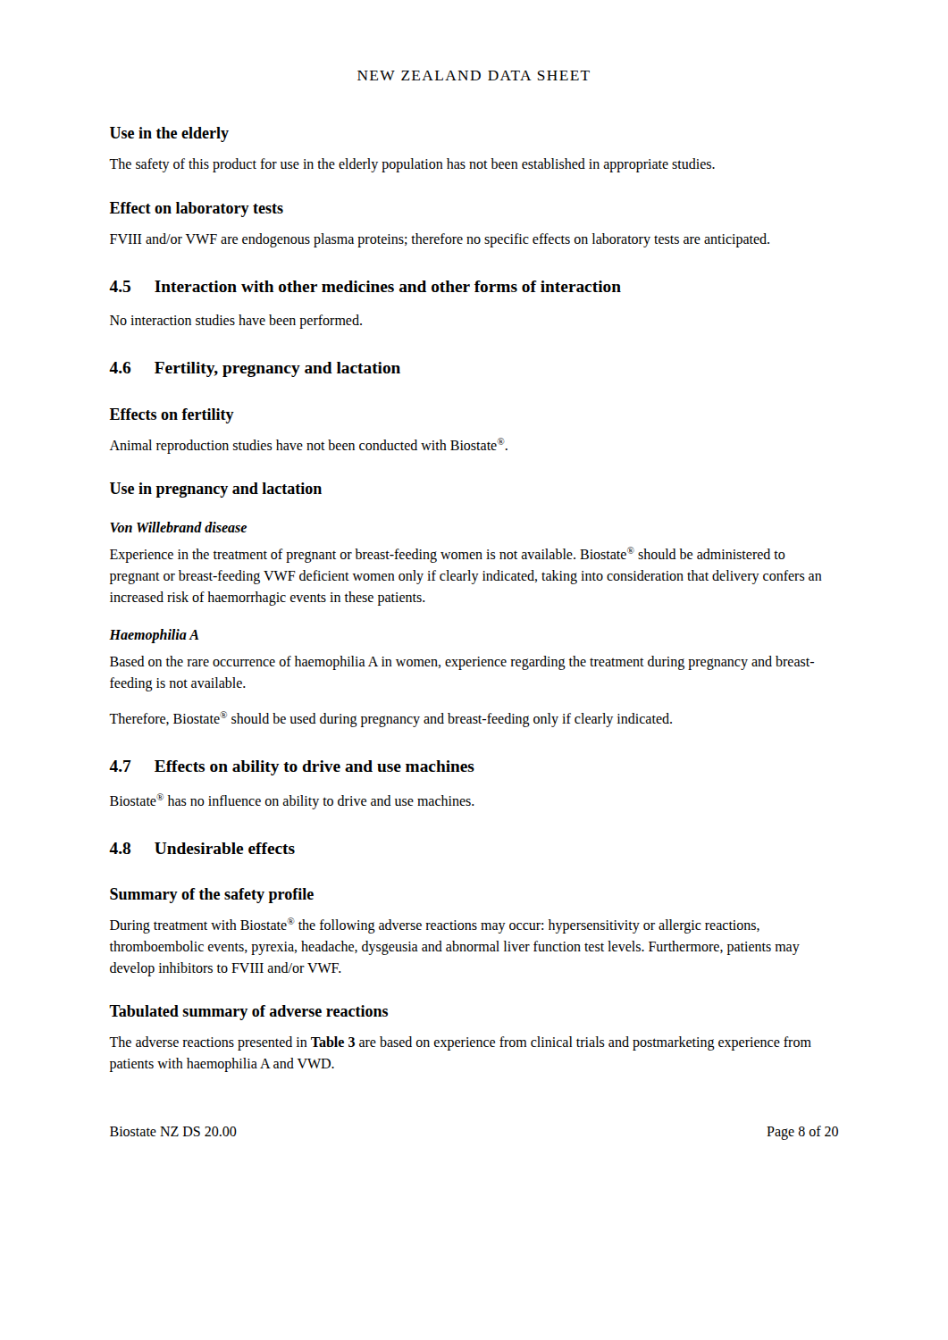NEW ZEALAND DATA SHEET
Use in the elderly
The safety of this product for use in the elderly population has not been established in appropriate studies.
Effect on laboratory tests
FVIII and/or VWF are endogenous plasma proteins; therefore no specific effects on laboratory tests are anticipated.
4.5 Interaction with other medicines and other forms of interaction
No interaction studies have been performed.
4.6 Fertility, pregnancy and lactation
Effects on fertility
Animal reproduction studies have not been conducted with Biostate®.
Use in pregnancy and lactation
Von Willebrand disease
Experience in the treatment of pregnant or breast-feeding women is not available. Biostate® should be administered to pregnant or breast-feeding VWF deficient women only if clearly indicated, taking into consideration that delivery confers an increased risk of haemorrhagic events in these patients.
Haemophilia A
Based on the rare occurrence of haemophilia A in women, experience regarding the treatment during pregnancy and breast-feeding is not available.
Therefore, Biostate® should be used during pregnancy and breast-feeding only if clearly indicated.
4.7 Effects on ability to drive and use machines
Biostate® has no influence on ability to drive and use machines.
4.8 Undesirable effects
Summary of the safety profile
During treatment with Biostate® the following adverse reactions may occur: hypersensitivity or allergic reactions, thromboembolic events, pyrexia, headache, dysgeusia and abnormal liver function test levels. Furthermore, patients may develop inhibitors to FVIII and/or VWF.
Tabulated summary of adverse reactions
The adverse reactions presented in Table 3 are based on experience from clinical trials and postmarketing experience from patients with haemophilia A and VWD.
Biostate NZ DS 20.00 Page 8 of 20